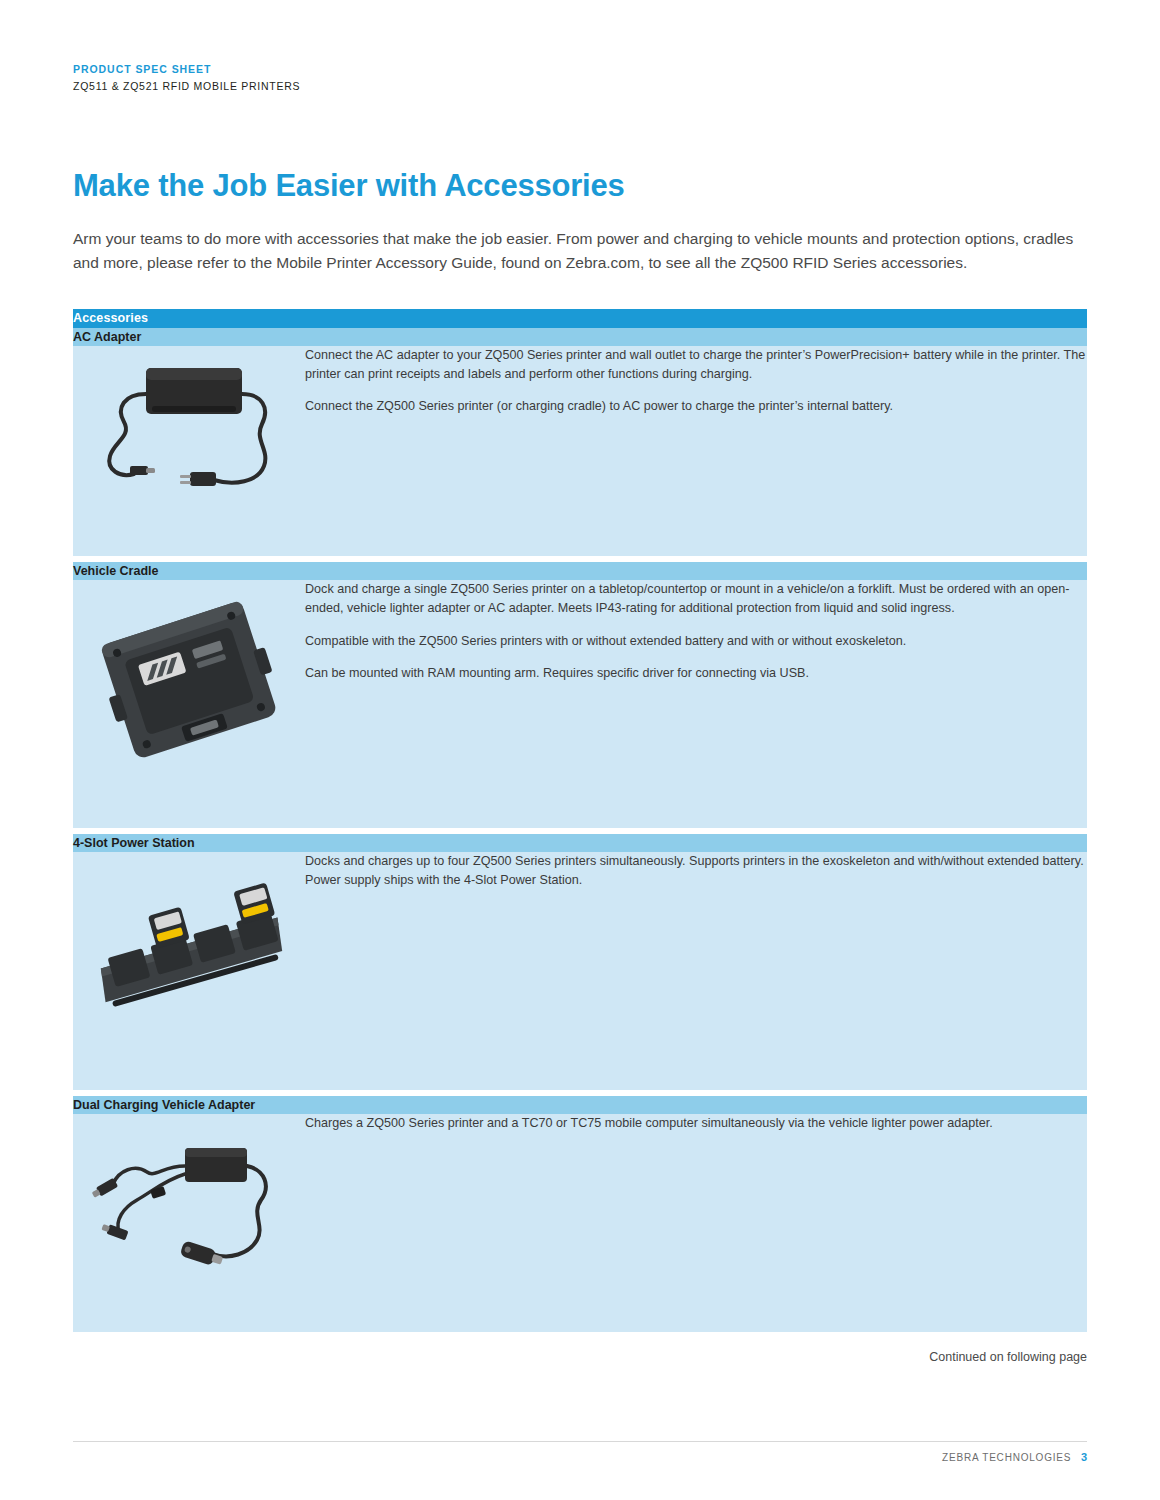Product Spec Sheet
ZQ511 & ZQ521 RFID Mobile Printers
Make the Job Easier with Accessories
Arm your teams to do more with accessories that make the job easier. From power and charging to vehicle mounts and protection options, cradles and more, please refer to the Mobile Printer Accessory Guide, found on Zebra.com, to see all the ZQ500 RFID Series accessories.
| Accessories |
| --- |
| AC Adapter |
| | Connect the AC adapter to your ZQ500 Series printer and wall outlet to charge the printer’s PowerPrecision+ battery while in the printer. The printer can print receipts and labels and perform other functions during charging. Connect the ZQ500 Series printer (or charging cradle) to AC power to charge the printer’s internal battery. |
| Vehicle Cradle |
| | Dock and charge a single ZQ500 Series printer on a tabletop/countertop or mount in a vehicle/on a forklift. Must be ordered with an open-ended, vehicle lighter adapter or AC adapter. Meets IP43-rating for additional protection from liquid and solid ingress. Compatible with the ZQ500 Series printers with or without extended battery and with or without exoskeleton. Can be mounted with RAM mounting arm. Requires specific driver for connecting via USB. |
| 4-Slot Power Station |
| | Docks and charges up to four ZQ500 Series printers simultaneously. Supports printers in the exoskeleton and with/without extended battery. Power supply ships with the 4-Slot Power Station. |
| Dual Charging Vehicle Adapter |
| | Charges a ZQ500 Series printer and a TC70 or TC75 mobile computer simultaneously via the vehicle lighter power adapter. |
Continued on following page
Zebra Technologies 3